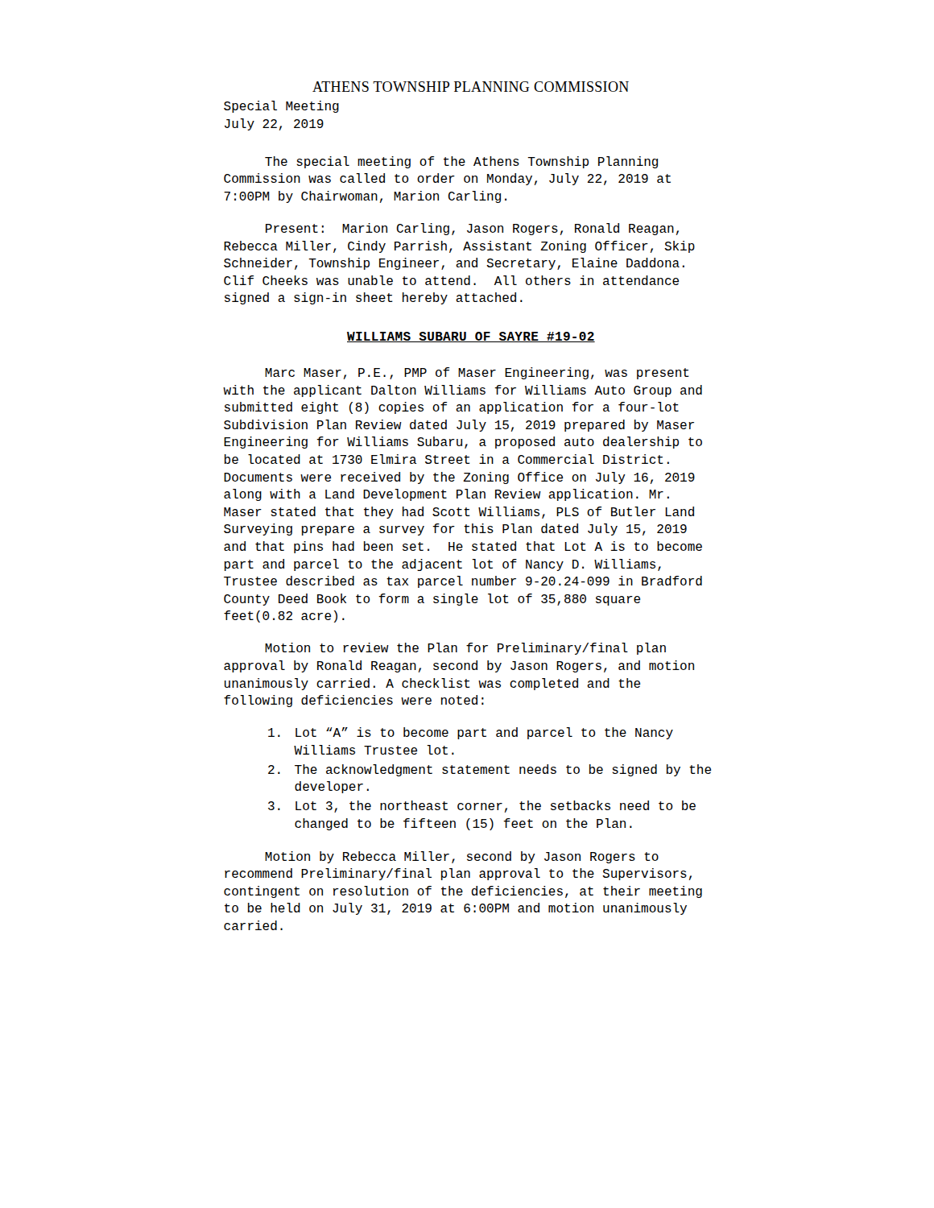ATHENS TOWNSHIP PLANNING COMMISSION
Special Meeting
July 22, 2019
The special meeting of the Athens Township Planning Commission was called to order on Monday, July 22, 2019 at 7:00PM by Chairwoman, Marion Carling.
Present: Marion Carling, Jason Rogers, Ronald Reagan, Rebecca Miller, Cindy Parrish, Assistant Zoning Officer, Skip Schneider, Township Engineer, and Secretary, Elaine Daddona. Clif Cheeks was unable to attend. All others in attendance signed a sign-in sheet hereby attached.
WILLIAMS SUBARU OF SAYRE #19-02
Marc Maser, P.E., PMP of Maser Engineering, was present with the applicant Dalton Williams for Williams Auto Group and submitted eight (8) copies of an application for a four-lot Subdivision Plan Review dated July 15, 2019 prepared by Maser Engineering for Williams Subaru, a proposed auto dealership to be located at 1730 Elmira Street in a Commercial District. Documents were received by the Zoning Office on July 16, 2019 along with a Land Development Plan Review application. Mr. Maser stated that they had Scott Williams, PLS of Butler Land Surveying prepare a survey for this Plan dated July 15, 2019 and that pins had been set. He stated that Lot A is to become part and parcel to the adjacent lot of Nancy D. Williams, Trustee described as tax parcel number 9-20.24-099 in Bradford County Deed Book to form a single lot of 35,880 square feet(0.82 acre).
Motion to review the Plan for Preliminary/final plan approval by Ronald Reagan, second by Jason Rogers, and motion unanimously carried. A checklist was completed and the following deficiencies were noted:
Lot “A” is to become part and parcel to the Nancy Williams Trustee lot.
The acknowledgment statement needs to be signed by the developer.
Lot 3, the northeast corner, the setbacks need to be changed to be fifteen (15) feet on the Plan.
Motion by Rebecca Miller, second by Jason Rogers to recommend Preliminary/final plan approval to the Supervisors, contingent on resolution of the deficiencies, at their meeting to be held on July 31, 2019 at 6:00PM and motion unanimously carried.